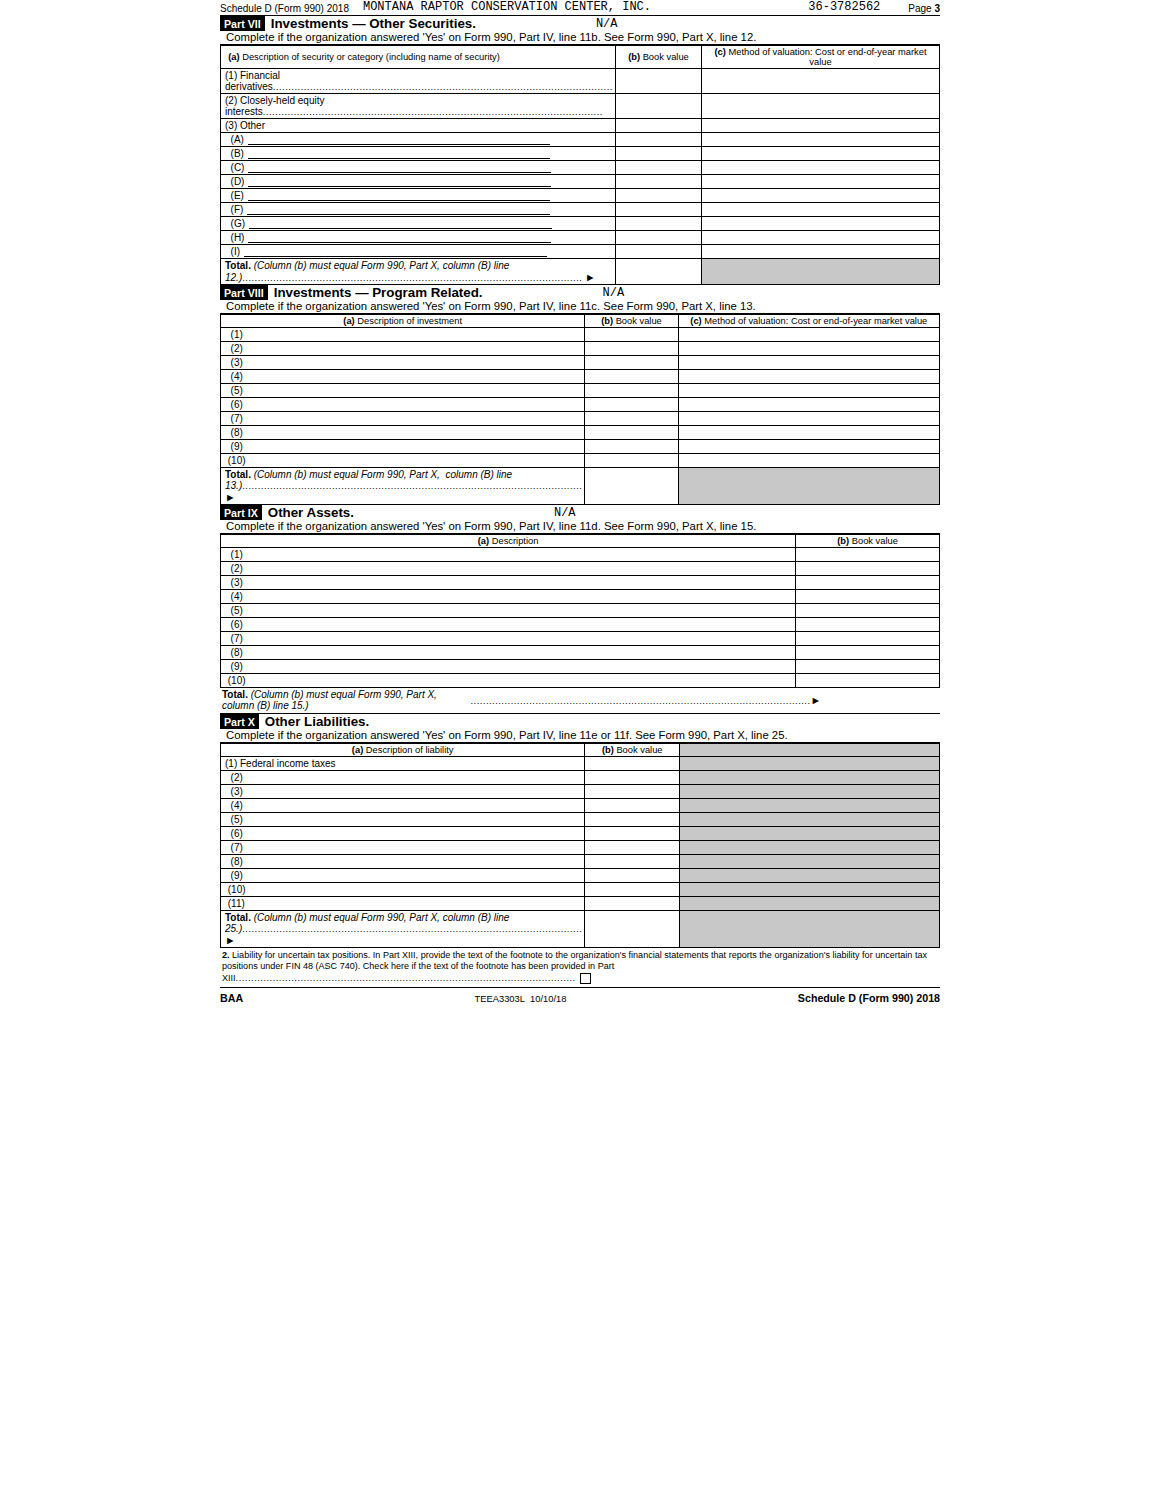Schedule D (Form 990) 2018
MONTANA RAPTOR CONSERVATION CENTER, INC.
36-3782562
Page 3
Part VII
Investments — Other Securities.
N/A
Complete if the organization answered 'Yes' on Form 990, Part IV, line 11b. See Form 990, Part X, line 12.
| (a) Description of security or category (including name of security) | (b) Book value | (c) Method of valuation: Cost or end-of-year market value |
| (1) Financial derivatives | | |
| (2) Closely-held equity interests | | |
| (3) Other | | |
| (A) | | |
| (B) | | |
| (C) | | |
| (D) | | |
| (E) | | |
| (F) | | |
| (G) | | |
| (H) | | |
| (I) | | |
| Total. (Column (b) must equal Form 990, Part X, column (B) line 12.) ► | | |
Part VIII
Investments — Program Related.
N/A
Complete if the organization answered 'Yes' on Form 990, Part IV, line 11c. See Form 990, Part X, line 13.
| (a) Description of investment | (b) Book value | (c) Method of valuation: Cost or end-of-year market value |
| (1) | | |
| (2) | | |
| (3) | | |
| (4) | | |
| (5) | | |
| (6) | | |
| (7) | | |
| (8) | | |
| (9) | | |
| (10) | | |
| Total. (Column (b) must equal Form 990, Part X, column (B) line 13.) ► | | |
Part IX
Other Assets.
N/A
Complete if the organization answered 'Yes' on Form 990, Part IV, line 11d. See Form 990, Part X, line 15.
| (a) Description | (b) Book value |
| (1) | |
| (2) | |
| (3) | |
| (4) | |
| (5) | |
| (6) | |
| (7) | |
| (8) | |
| (9) | |
| (10) | |
Total. (Column (b) must equal Form 990, Part X, column (B) line 15.) ►
Part X
Other Liabilities.
Complete if the organization answered 'Yes' on Form 990, Part IV, line 11e or 11f. See Form 990, Part X, line 25.
| (a) Description of liability | (b) Book value | |
| (1) Federal income taxes | | |
| (2) | | |
| (3) | | |
| (4) | | |
| (5) | | |
| (6) | | |
| (7) | | |
| (8) | | |
| (9) | | |
| (10) | | |
| (11) | | |
| Total. (Column (b) must equal Form 990, Part X, column (B) line 25.) ► | | |
2. Liability for uncertain tax positions. In Part XIII, provide the text of the footnote to the organization's financial statements that reports the organization's liability for uncertain tax positions under FIN 48 (ASC 740). Check here if the text of the footnote has been provided in Part XIII
BAA
TEEA3303L 10/10/18
Schedule D (Form 990) 2018